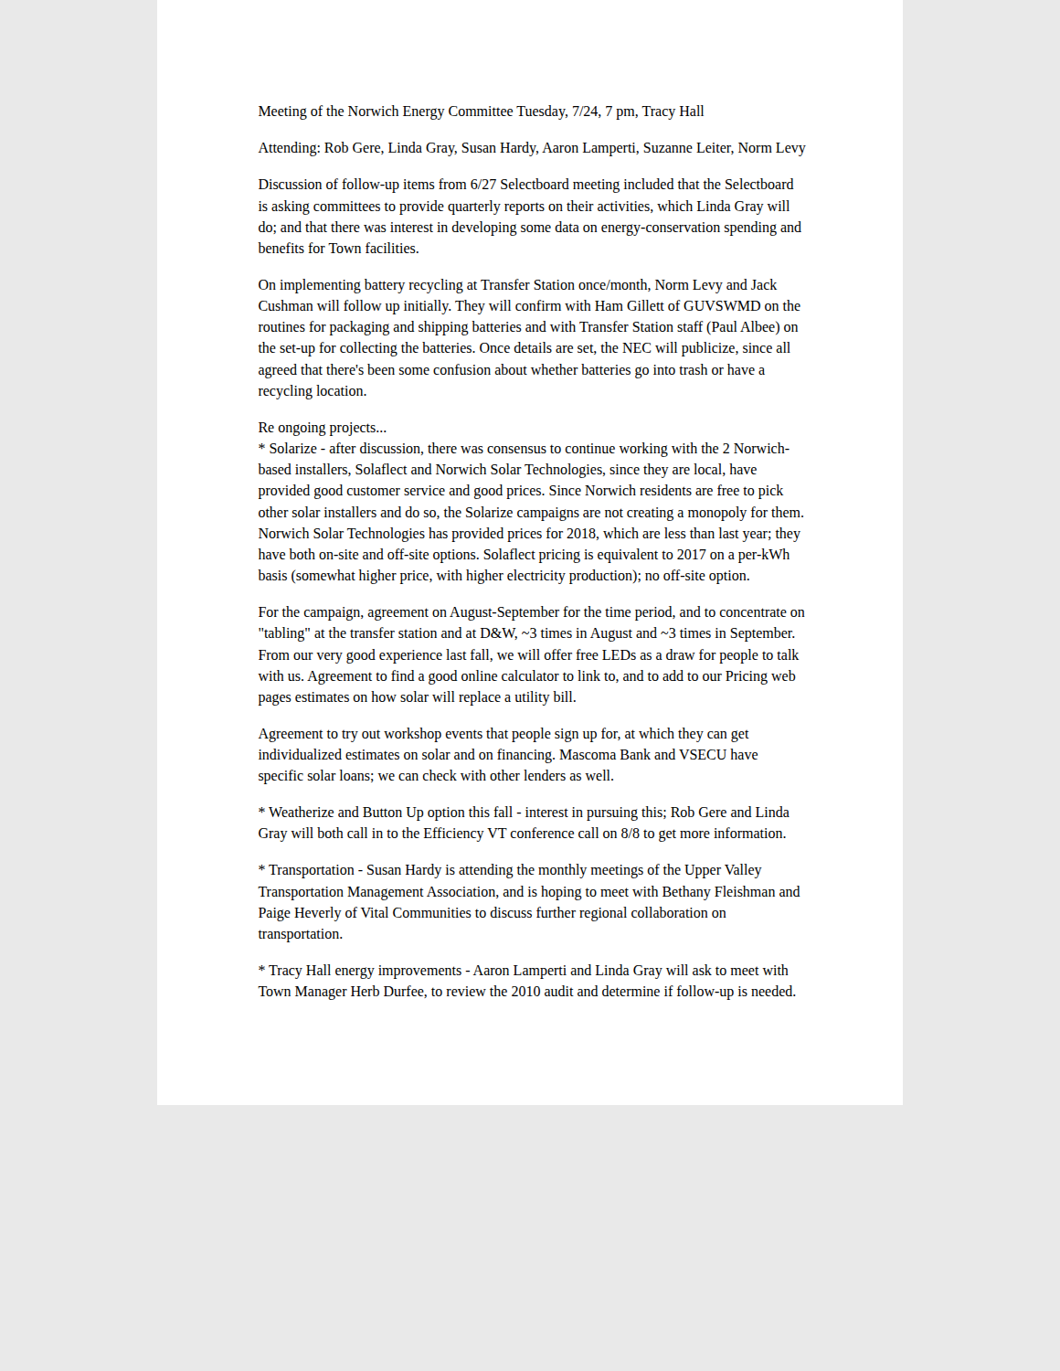Meeting of the Norwich Energy Committee Tuesday, 7/24, 7 pm, Tracy Hall
Attending: Rob Gere, Linda Gray, Susan Hardy, Aaron Lamperti, Suzanne Leiter, Norm Levy
Discussion of follow-up items from 6/27 Selectboard meeting included that the Selectboard is asking committees to provide quarterly reports on their activities, which Linda Gray will do; and that there was interest in developing some data on energy-conservation spending and benefits for Town facilities.
On implementing battery recycling at Transfer Station once/month, Norm Levy and Jack Cushman will follow up initially. They will confirm with Ham Gillett of GUVSWMD on the routines for packaging and shipping batteries and with Transfer Station staff (Paul Albee) on the set-up for collecting the batteries. Once details are set, the NEC will publicize, since all agreed that there's been some confusion about whether batteries go into trash or have a recycling location.
Re ongoing projects...
* Solarize - after discussion, there was consensus to continue working with the 2 Norwich-based installers, Solaflect and Norwich Solar Technologies, since they are local, have provided good customer service and good prices. Since Norwich residents are free to pick other solar installers and do so, the Solarize campaigns are not creating a monopoly for them. Norwich Solar Technologies has provided prices for 2018, which are less than last year; they have both on-site and off-site options. Solaflect pricing is equivalent to 2017 on a per-kWh basis (somewhat higher price, with higher electricity production); no off-site option.
For the campaign, agreement on August-September for the time period, and to concentrate on "tabling" at the transfer station and at D&W, ~3 times in August and ~3 times in September. From our very good experience last fall, we will offer free LEDs as a draw for people to talk with us. Agreement to find a good online calculator to link to, and to add to our Pricing web pages estimates on how solar will replace a utility bill.
Agreement to try out workshop events that people sign up for, at which they can get individualized estimates on solar and on financing. Mascoma Bank and VSECU have specific solar loans; we can check with other lenders as well.
* Weatherize and Button Up option this fall - interest in pursuing this; Rob Gere and Linda Gray will both call in to the Efficiency VT conference call on 8/8 to get more information.
* Transportation - Susan Hardy is attending the monthly meetings of the Upper Valley Transportation Management Association, and is hoping to meet with Bethany Fleishman and Paige Heverly of Vital Communities to discuss further regional collaboration on transportation.
* Tracy Hall energy improvements - Aaron Lamperti and Linda Gray will ask to meet with Town Manager Herb Durfee, to review the 2010 audit and determine if follow-up is needed.